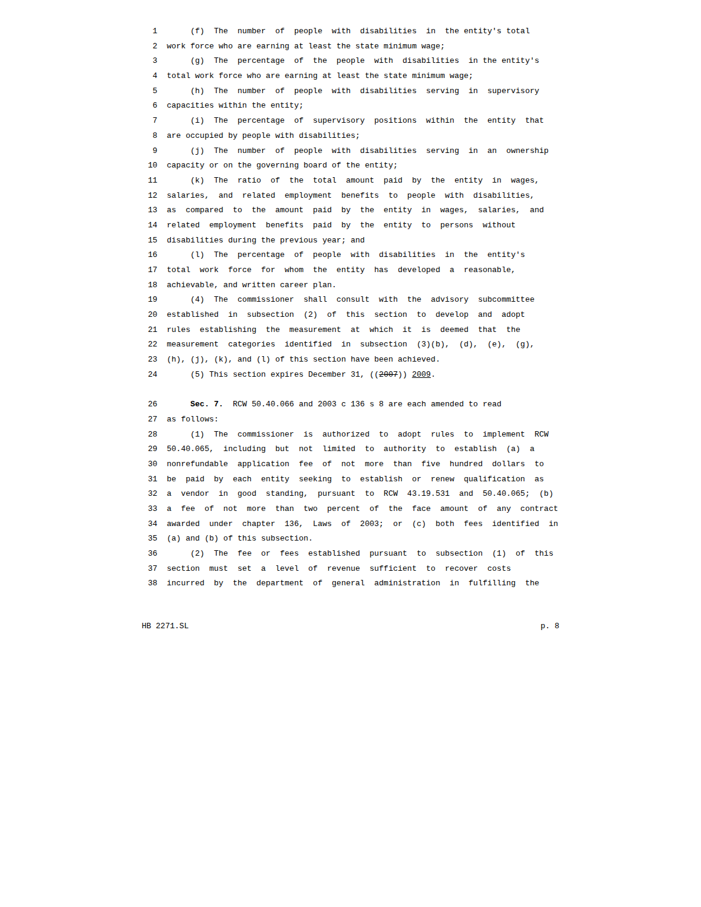(f) The number of people with disabilities in the entity's total
work force who are earning at least the state minimum wage;
(g) The percentage of the people with disabilities in the entity's
total work force who are earning at least the state minimum wage;
(h) The number of people with disabilities serving in supervisory
capacities within the entity;
(i) The percentage of supervisory positions within the entity that
are occupied by people with disabilities;
(j) The number of people with disabilities serving in an ownership
capacity or on the governing board of the entity;
(k) The ratio of the total amount paid by the entity in wages,
salaries, and related employment benefits to people with disabilities,
as compared to the amount paid by the entity in wages, salaries, and
related employment benefits paid by the entity to persons without
disabilities during the previous year; and
(l) The percentage of people with disabilities in the entity's
total work force for whom the entity has developed a reasonable,
achievable, and written career plan.
(4) The commissioner shall consult with the advisory subcommittee
established in subsection (2) of this section to develop and adopt
rules establishing the measurement at which it is deemed that the
measurement categories identified in subsection (3)(b), (d), (e), (g),
(h), (j), (k), and (l) of this section have been achieved.
(5) This section expires December 31, ((2007)) 2009.
Sec. 7. RCW 50.40.066 and 2003 c 136 s 8 are each amended to read
as follows:
(1) The commissioner is authorized to adopt rules to implement RCW
50.40.065, including but not limited to authority to establish (a) a
nonrefundable application fee of not more than five hundred dollars to
be paid by each entity seeking to establish or renew qualification as
a vendor in good standing, pursuant to RCW 43.19.531 and 50.40.065; (b)
a fee of not more than two percent of the face amount of any contract
awarded under chapter 136, Laws of 2003; or (c) both fees identified in
(a) and (b) of this subsection.
(2) The fee or fees established pursuant to subsection (1) of this
section must set a level of revenue sufficient to recover costs
incurred by the department of general administration in fulfilling the
HB 2271.SL
p. 8